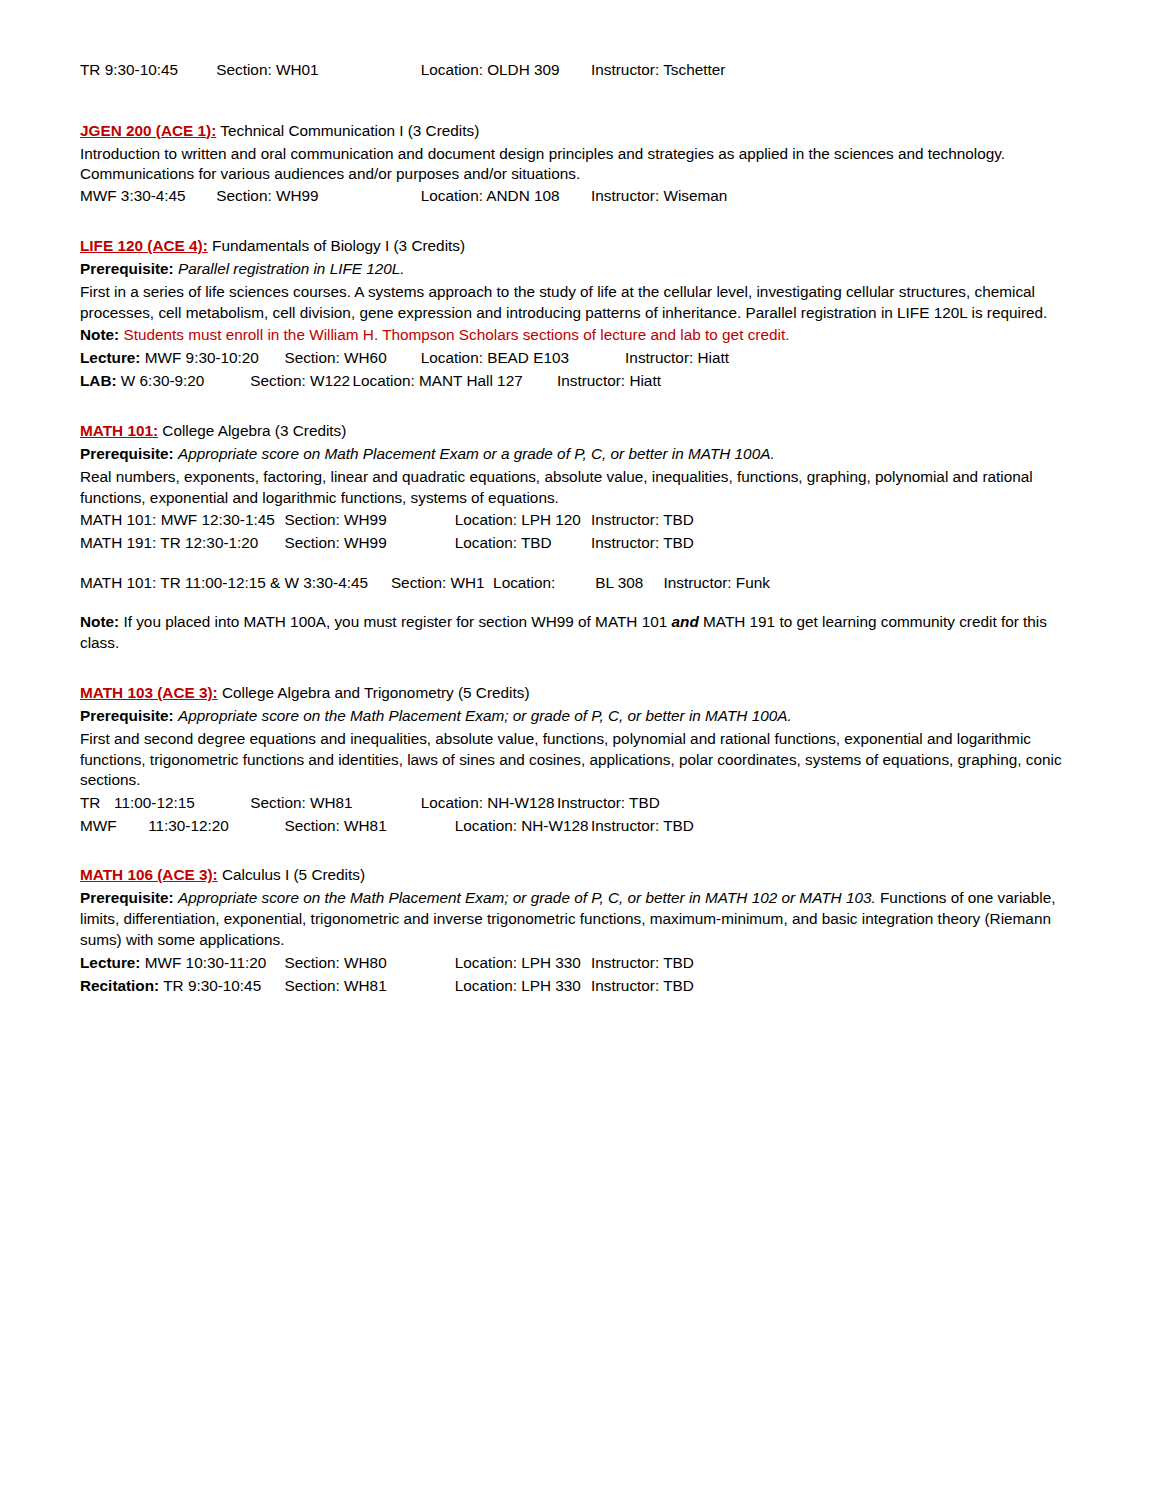TR 9:30-10:45 Section: WH01 Location: OLDH 309 Instructor: Tschetter
JGEN 200 (ACE 1): Technical Communication I (3 Credits)
Introduction to written and oral communication and document design principles and strategies as applied in the sciences and technology. Communications for various audiences and/or purposes and/or situations.
MWF 3:30-4:45 Section: WH99 Location: ANDN 108 Instructor: Wiseman
LIFE 120 (ACE 4): Fundamentals of Biology I (3 Credits)
Prerequisite: Parallel registration in LIFE 120L.
First in a series of life sciences courses. A systems approach to the study of life at the cellular level, investigating cellular structures, chemical processes, cell metabolism, cell division, gene expression and introducing patterns of inheritance. Parallel registration in LIFE 120L is required.
Note: Students must enroll in the William H. Thompson Scholars sections of lecture and lab to get credit.
Lecture: MWF 9:30-10:20 Section: WH60 Location: BEAD E103 Instructor: Hiatt
LAB: W 6:30-9:20 Section: W122 Location: MANT Hall 127 Instructor: Hiatt
MATH 101: College Algebra (3 Credits)
Prerequisite: Appropriate score on Math Placement Exam or a grade of P, C, or better in MATH 100A.
Real numbers, exponents, factoring, linear and quadratic equations, absolute value, inequalities, functions, graphing, polynomial and rational functions, exponential and logarithmic functions, systems of equations.
MATH 101: MWF 12:30-1:45 Section: WH99 Location: LPH 120 Instructor: TBD
MATH 191: TR 12:30-1:20 Section: WH99 Location: TBD Instructor: TBD
MATH 101: TR 11:00-12:15 & W 3:30-4:45 Section: WH1 Location: BL 308 Instructor: Funk
Note: If you placed into MATH 100A, you must register for section WH99 of MATH 101 and MATH 191 to get learning community credit for this class.
MATH 103 (ACE 3): College Algebra and Trigonometry (5 Credits)
Prerequisite: Appropriate score on the Math Placement Exam; or grade of P, C, or better in MATH 100A.
First and second degree equations and inequalities, absolute value, functions, polynomial and rational functions, exponential and logarithmic functions, trigonometric functions and identities, laws of sines and cosines, applications, polar coordinates, systems of equations, graphing, conic sections.
TR 11:00-12:15 Section: WH81 Location: NH-W128 Instructor: TBD
MWF 11:30-12:20 Section: WH81 Location: NH-W128 Instructor: TBD
MATH 106 (ACE 3): Calculus I (5 Credits)
Prerequisite: Appropriate score on the Math Placement Exam; or grade of P, C, or better in MATH 102 or MATH 103. Functions of one variable, limits, differentiation, exponential, trigonometric and inverse trigonometric functions, maximum-minimum, and basic integration theory (Riemann sums) with some applications.
Lecture: MWF 10:30-11:20 Section: WH80 Location: LPH 330 Instructor: TBD
Recitation: TR 9:30-10:45 Section: WH81 Location: LPH 330 Instructor: TBD